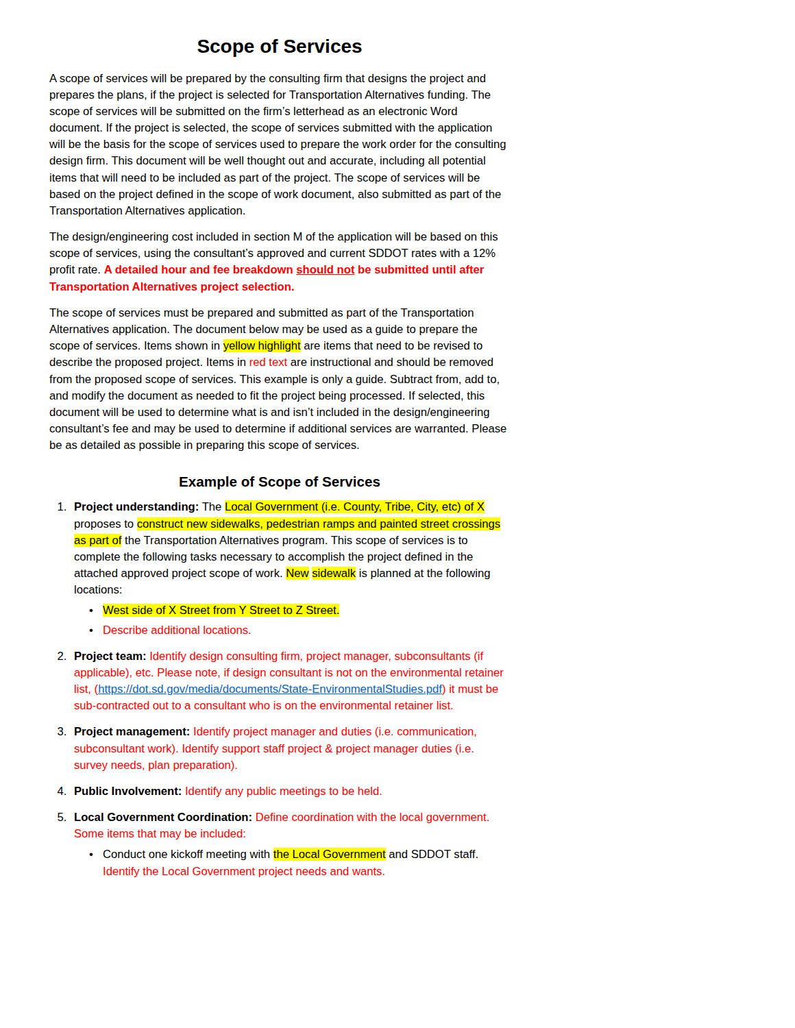Scope of Services
A scope of services will be prepared by the consulting firm that designs the project and prepares the plans, if the project is selected for Transportation Alternatives funding. The scope of services will be submitted on the firm’s letterhead as an electronic Word document. If the project is selected, the scope of services submitted with the application will be the basis for the scope of services used to prepare the work order for the consulting design firm. This document will be well thought out and accurate, including all potential items that will need to be included as part of the project. The scope of services will be based on the project defined in the scope of work document, also submitted as part of the Transportation Alternatives application.
The design/engineering cost included in section M of the application will be based on this scope of services, using the consultant’s approved and current SDDOT rates with a 12% profit rate. A detailed hour and fee breakdown should not be submitted until after Transportation Alternatives project selection.
The scope of services must be prepared and submitted as part of the Transportation Alternatives application. The document below may be used as a guide to prepare the scope of services. Items shown in yellow highlight are items that need to be revised to describe the proposed project. Items in red text are instructional and should be removed from the proposed scope of services. This example is only a guide. Subtract from, add to, and modify the document as needed to fit the project being processed. If selected, this document will be used to determine what is and isn’t included in the design/engineering consultant’s fee and may be used to determine if additional services are warranted. Please be as detailed as possible in preparing this scope of services.
Example of Scope of Services
Project understanding: The Local Government (i.e. County, Tribe, City, etc) of X proposes to construct new sidewalks, pedestrian ramps and painted street crossings as part of the Transportation Alternatives program. This scope of services is to complete the following tasks necessary to accomplish the project defined in the attached approved project scope of work. New sidewalk is planned at the following locations:
West side of X Street from Y Street to Z Street.
Describe additional locations.
Project team: Identify design consulting firm, project manager, subconsultants (if applicable), etc. Please note, if design consultant is not on the environmental retainer list, (https://dot.sd.gov/media/documents/State-EnvironmentalStudies.pdf) it must be sub-contracted out to a consultant who is on the environmental retainer list.
Project management: Identify project manager and duties (i.e. communication, subconsultant work). Identify support staff project & project manager duties (i.e. survey needs, plan preparation).
Public Involvement: Identify any public meetings to be held.
Local Government Coordination: Define coordination with the local government. Some items that may be included:
Conduct one kickoff meeting with the Local Government and SDDOT staff. Identify the Local Government project needs and wants.